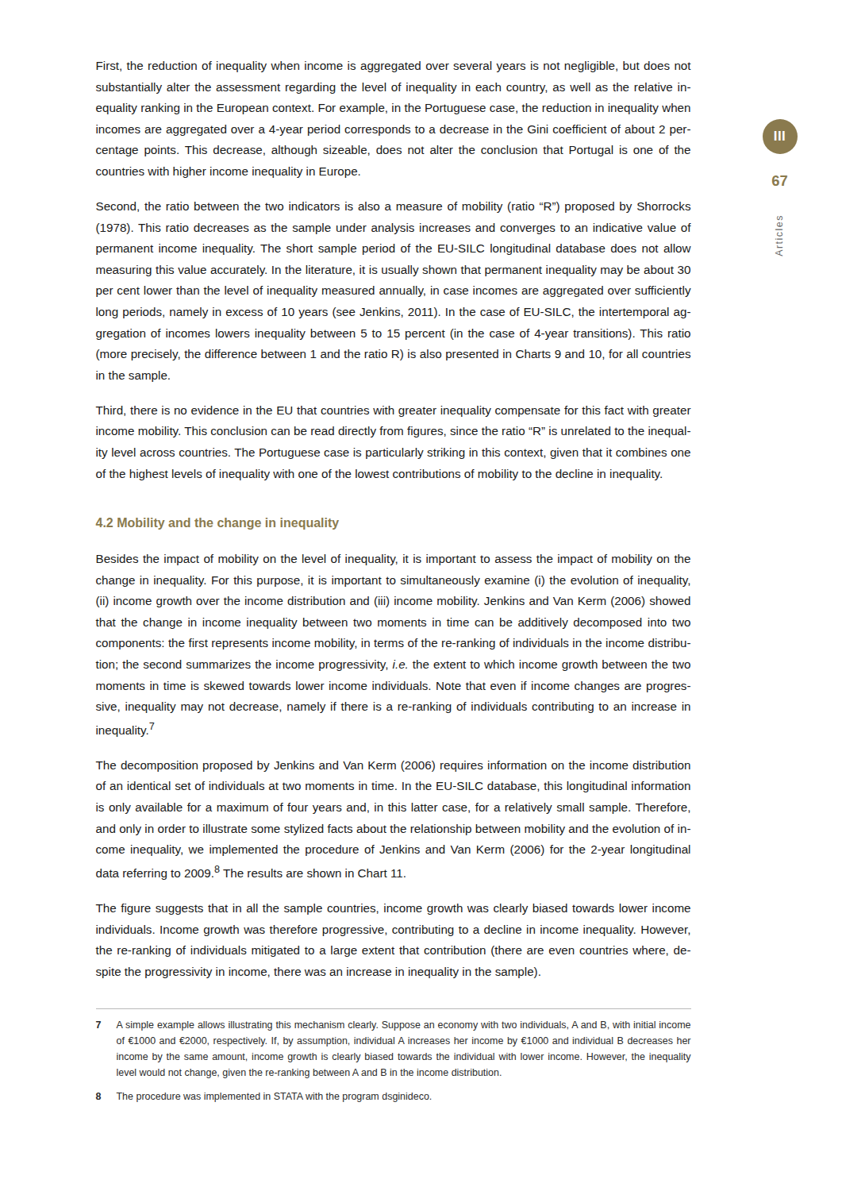III
67
Articles
First, the reduction of inequality when income is aggregated over several years is not negligible, but does not substantially alter the assessment regarding the level of inequality in each country, as well as the relative inequality ranking in the European context. For example, in the Portuguese case, the reduction in inequality when incomes are aggregated over a 4-year period corresponds to a decrease in the Gini coefficient of about 2 percentage points. This decrease, although sizeable, does not alter the conclusion that Portugal is one of the countries with higher income inequality in Europe.
Second, the ratio between the two indicators is also a measure of mobility (ratio “R”) proposed by Shorrocks (1978). This ratio decreases as the sample under analysis increases and converges to an indicative value of permanent income inequality. The short sample period of the EU-SILC longitudinal database does not allow measuring this value accurately. In the literature, it is usually shown that permanent inequality may be about 30 per cent lower than the level of inequality measured annually, in case incomes are aggregated over sufficiently long periods, namely in excess of 10 years (see Jenkins, 2011). In the case of EU-SILC, the intertemporal aggregation of incomes lowers inequality between 5 to 15 percent (in the case of 4-year transitions). This ratio (more precisely, the difference between 1 and the ratio R) is also presented in Charts 9 and 10, for all countries in the sample.
Third, there is no evidence in the EU that countries with greater inequality compensate for this fact with greater income mobility. This conclusion can be read directly from figures, since the ratio “R” is unrelated to the inequality level across countries. The Portuguese case is particularly striking in this context, given that it combines one of the highest levels of inequality with one of the lowest contributions of mobility to the decline in inequality.
4.2 Mobility and the change in inequality
Besides the impact of mobility on the level of inequality, it is important to assess the impact of mobility on the change in inequality. For this purpose, it is important to simultaneously examine (i) the evolution of inequality, (ii) income growth over the income distribution and (iii) income mobility. Jenkins and Van Kerm (2006) showed that the change in income inequality between two moments in time can be additively decomposed into two components: the first represents income mobility, in terms of the re-ranking of individuals in the income distribution; the second summarizes the income progressivity, i.e. the extent to which income growth between the two moments in time is skewed towards lower income individuals. Note that even if income changes are progressive, inequality may not decrease, namely if there is a re-ranking of individuals contributing to an increase in inequality.7
The decomposition proposed by Jenkins and Van Kerm (2006) requires information on the income distribution of an identical set of individuals at two moments in time. In the EU-SILC database, this longitudinal information is only available for a maximum of four years and, in this latter case, for a relatively small sample. Therefore, and only in order to illustrate some stylized facts about the relationship between mobility and the evolution of income inequality, we implemented the procedure of Jenkins and Van Kerm (2006) for the 2-year longitudinal data referring to 2009.8 The results are shown in Chart 11.
The figure suggests that in all the sample countries, income growth was clearly biased towards lower income individuals. Income growth was therefore progressive, contributing to a decline in income inequality. However, the re-ranking of individuals mitigated to a large extent that contribution (there are even countries where, despite the progressivity in income, there was an increase in inequality in the sample).
7 A simple example allows illustrating this mechanism clearly. Suppose an economy with two individuals, A and B, with initial income of €1000 and €2000, respectively. If, by assumption, individual A increases her income by €1000 and individual B decreases her income by the same amount, income growth is clearly biased towards the individual with lower income. However, the inequality level would not change, given the re-ranking between A and B in the income distribution.
8 The procedure was implemented in STATA with the program dsginideco.